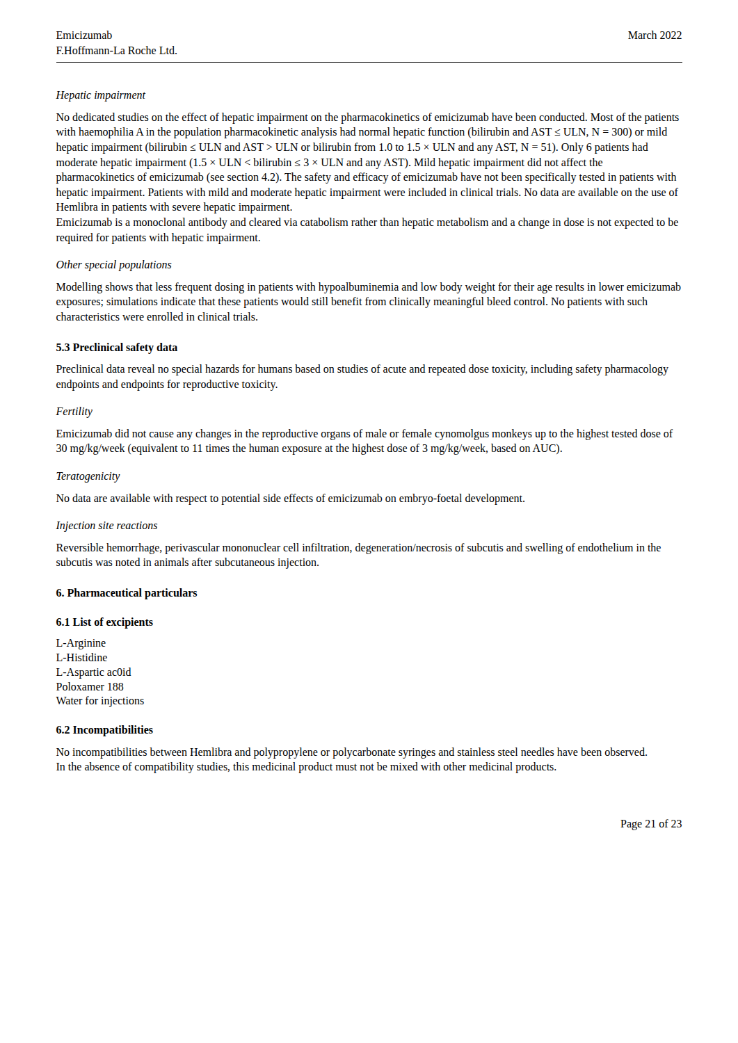Emicizumab
F.Hoffmann-La Roche Ltd.
March 2022
Hepatic impairment
No dedicated studies on the effect of hepatic impairment on the pharmacokinetics of emicizumab have been conducted. Most of the patients with haemophilia A in the population pharmacokinetic analysis had normal hepatic function (bilirubin and AST ≤ ULN, N = 300) or mild hepatic impairment (bilirubin ≤ ULN and AST > ULN or bilirubin from 1.0 to 1.5 × ULN and any AST, N = 51). Only 6 patients had moderate hepatic impairment (1.5 × ULN < bilirubin ≤ 3 × ULN and any AST). Mild hepatic impairment did not affect the pharmacokinetics of emicizumab (see section 4.2). The safety and efficacy of emicizumab have not been specifically tested in patients with hepatic impairment. Patients with mild and moderate hepatic impairment were included in clinical trials. No data are available on the use of Hemlibra in patients with severe hepatic impairment.
Emicizumab is a monoclonal antibody and cleared via catabolism rather than hepatic metabolism and a change in dose is not expected to be required for patients with hepatic impairment.
Other special populations
Modelling shows that less frequent dosing in patients with hypoalbuminemia and low body weight for their age results in lower emicizumab exposures; simulations indicate that these patients would still benefit from clinically meaningful bleed control. No patients with such characteristics were enrolled in clinical trials.
5.3 Preclinical safety data
Preclinical data reveal no special hazards for humans based on studies of acute and repeated dose toxicity, including safety pharmacology endpoints and endpoints for reproductive toxicity.
Fertility
Emicizumab did not cause any changes in the reproductive organs of male or female cynomolgus monkeys up to the highest tested dose of 30 mg/kg/week (equivalent to 11 times the human exposure at the highest dose of 3 mg/kg/week, based on AUC).
Teratogenicity
No data are available with respect to potential side effects of emicizumab on embryo-foetal development.
Injection site reactions
Reversible hemorrhage, perivascular mononuclear cell infiltration, degeneration/necrosis of subcutis and swelling of endothelium in the subcutis was noted in animals after subcutaneous injection.
6. Pharmaceutical particulars
6.1 List of excipients
L-Arginine
L-Histidine
L-Aspartic ac0id
Poloxamer 188
Water for injections
6.2 Incompatibilities
No incompatibilities between Hemlibra and polypropylene or polycarbonate syringes and stainless steel needles have been observed.
In the absence of compatibility studies, this medicinal product must not be mixed with other medicinal products.
Page 21 of 23